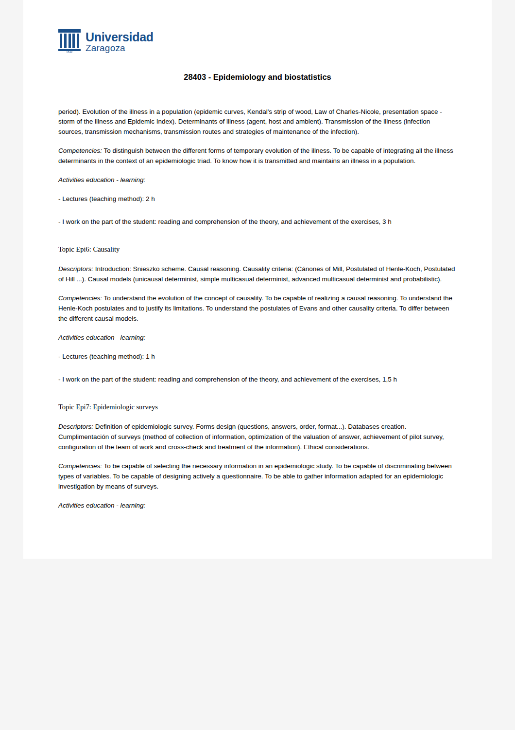1542
Universidad
Zaragoza
28403 - Epidemiology and biostatistics
period). Evolution of the illness in a population (epidemic curves, Kendal's strip of wood, Law of Charles-Nicole, presentation space - storm of the illness and Epidemic Index). Determinants of illness (agent, host and ambient). Transmission of the illness (infection sources, transmission mechanisms, transmission routes and strategies of maintenance of the infection).
Competencies: To distinguish between the different forms of temporary evolution of the illness. To be capable of integrating all the illness determinants in the context of an epidemiologic triad. To know how it is transmitted and maintains an illness in a population.
Activities education - learning:
- Lectures (teaching method): 2 h
- I work on the part of the student: reading and comprehension of the theory, and achievement of the exercises, 3 h
Topic Epi6: Causality
Descriptors: Introduction: Snieszko scheme. Causal reasoning. Causality criteria: (Cánones of Mill, Postulated of Henle-Koch, Postulated of Hill ...). Causal models (unicausal determinist, simple multicasual determinist, advanced multicasual determinist and probabilistic).
Competencies: To understand the evolution of the concept of causality. To be capable of realizing a causal reasoning. To understand the Henle-Koch postulates and to justify its limitations. To understand the postulates of Evans and other causality criteria. To differ between the different causal models.
Activities education - learning:
- Lectures (teaching method): 1 h
- I work on the part of the student: reading and comprehension of the theory, and achievement of the exercises, 1,5 h
Topic Epi7: Epidemiologic surveys
Descriptors: Definition of epidemiologic survey. Forms design (questions, answers, order, format...). Databases creation. Cumplimentación of surveys (method of collection of information, optimization of the valuation of answer, achievement of pilot survey, configuration of the team of work and cross-check and treatment of the information). Ethical considerations.
Competencies: To be capable of selecting the necessary information in an epidemiologic study. To be capable of discriminating between types of variables. To be capable of designing actively a questionnaire. To be able to gather information adapted for an epidemiologic investigation by means of surveys.
Activities education - learning: